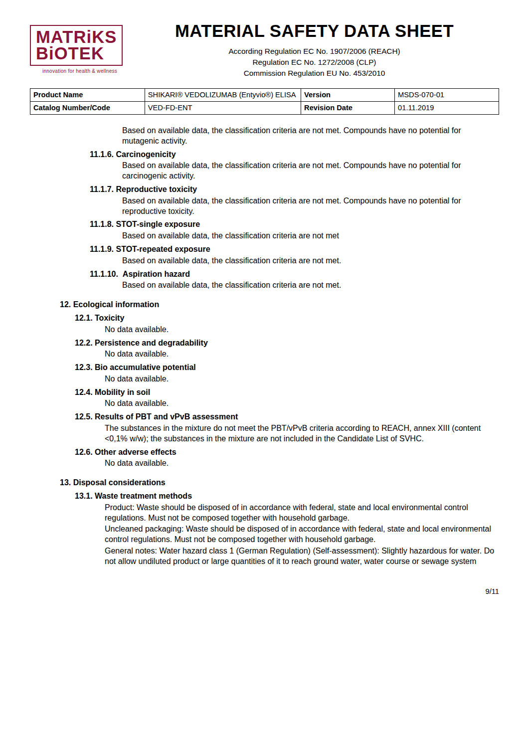MATRiKS
BiOTEK
innovation for health & wellness
MATERIAL SAFETY DATA SHEET
According Regulation EC No. 1907/2006 (REACH)
Regulation EC No. 1272/2008 (CLP)
Commission Regulation EU No. 453/2010
| Product Name | SHIKARI® VEDOLIZUMAB (Entyvio®) ELISA | Version | MSDS-070-01 |
| Catalog Number/Code | VED-FD-ENT | Revision Date | 01.11.2019 |
Based on available data, the classification criteria are not met. Compounds have no potential for mutagenic activity.
11.1.6. Carcinogenicity
Based on available data, the classification criteria are not met. Compounds have no potential for carcinogenic activity.
11.1.7. Reproductive toxicity
Based on available data, the classification criteria are not met. Compounds have no potential for reproductive toxicity.
11.1.8. STOT-single exposure
Based on available data, the classification criteria are not met
11.1.9. STOT-repeated exposure
Based on available data, the classification criteria are not met.
11.1.10. Aspiration hazard
Based on available data, the classification criteria are not met.
12. Ecological information
12.1. Toxicity
No data available.
12.2. Persistence and degradability
No data available.
12.3. Bio accumulative potential
No data available.
12.4. Mobility in soil
No data available.
12.5. Results of PBT and vPvB assessment
The substances in the mixture do not meet the PBT/vPvB criteria according to REACH, annex XIII (content <0,1% w/w); the substances in the mixture are not included in the Candidate List of SVHC.
12.6. Other adverse effects
No data available.
13. Disposal considerations
13.1. Waste treatment methods
Product: Waste should be disposed of in accordance with federal, state and local environmental control regulations. Must not be composed together with household garbage.
Uncleaned packaging: Waste should be disposed of in accordance with federal, state and local environmental control regulations. Must not be composed together with household garbage.
General notes: Water hazard class 1 (German Regulation) (Self-assessment): Slightly hazardous for water. Do not allow undiluted product or large quantities of it to reach ground water, water course or sewage system
9/11